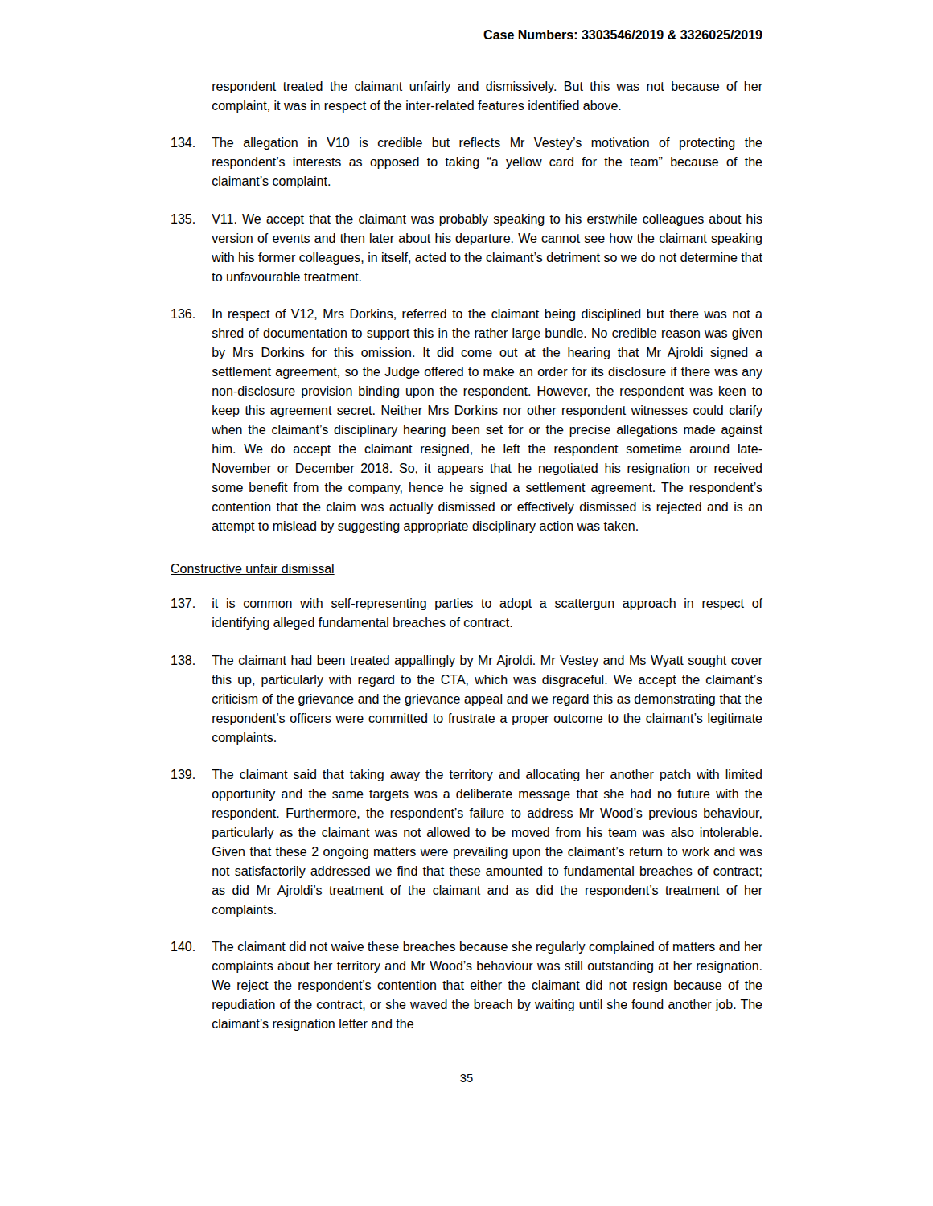Case Numbers: 3303546/2019 & 3326025/2019
respondent treated the claimant unfairly and dismissively. But this was not because of her complaint, it was in respect of the inter-related features identified above.
134. The allegation in V10 is credible but reflects Mr Vestey’s motivation of protecting the respondent’s interests as opposed to taking “a yellow card for the team” because of the claimant’s complaint.
135. V11. We accept that the claimant was probably speaking to his erstwhile colleagues about his version of events and then later about his departure. We cannot see how the claimant speaking with his former colleagues, in itself, acted to the claimant’s detriment so we do not determine that to unfavourable treatment.
136. In respect of V12, Mrs Dorkins, referred to the claimant being disciplined but there was not a shred of documentation to support this in the rather large bundle. No credible reason was given by Mrs Dorkins for this omission. It did come out at the hearing that Mr Ajroldi signed a settlement agreement, so the Judge offered to make an order for its disclosure if there was any non-disclosure provision binding upon the respondent. However, the respondent was keen to keep this agreement secret. Neither Mrs Dorkins nor other respondent witnesses could clarify when the claimant’s disciplinary hearing been set for or the precise allegations made against him. We do accept the claimant resigned, he left the respondent sometime around late-November or December 2018. So, it appears that he negotiated his resignation or received some benefit from the company, hence he signed a settlement agreement. The respondent’s contention that the claim was actually dismissed or effectively dismissed is rejected and is an attempt to mislead by suggesting appropriate disciplinary action was taken.
Constructive unfair dismissal
137. it is common with self-representing parties to adopt a scattergun approach in respect of identifying alleged fundamental breaches of contract.
138. The claimant had been treated appallingly by Mr Ajroldi. Mr Vestey and Ms Wyatt sought cover this up, particularly with regard to the CTA, which was disgraceful. We accept the claimant’s criticism of the grievance and the grievance appeal and we regard this as demonstrating that the respondent’s officers were committed to frustrate a proper outcome to the claimant’s legitimate complaints.
139. The claimant said that taking away the territory and allocating her another patch with limited opportunity and the same targets was a deliberate message that she had no future with the respondent. Furthermore, the respondent’s failure to address Mr Wood’s previous behaviour, particularly as the claimant was not allowed to be moved from his team was also intolerable. Given that these 2 ongoing matters were prevailing upon the claimant’s return to work and was not satisfactorily addressed we find that these amounted to fundamental breaches of contract; as did Mr Ajroldi’s treatment of the claimant and as did the respondent’s treatment of her complaints.
140. The claimant did not waive these breaches because she regularly complained of matters and her complaints about her territory and Mr Wood’s behaviour was still outstanding at her resignation. We reject the respondent’s contention that either the claimant did not resign because of the repudiation of the contract, or she waved the breach by waiting until she found another job. The claimant’s resignation letter and the
35